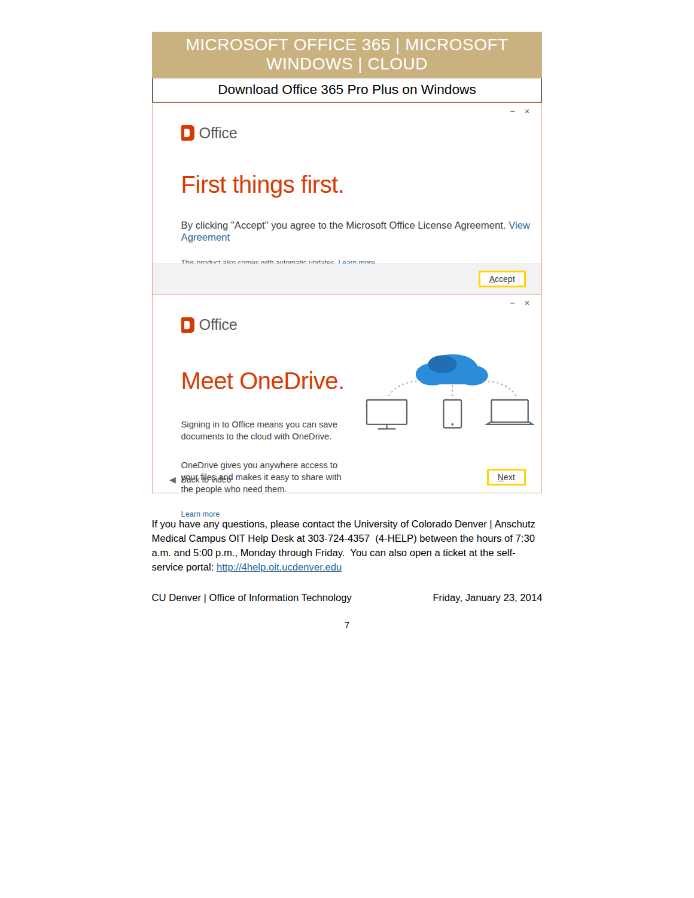MICROSOFT OFFICE 365 | MICROSOFT WINDOWS | CLOUD
Download Office 365 Pro Plus on Windows
− ×
Office
First things first.
By clicking "Accept" you agree to the Microsoft Office License Agreement. View Agreement
This product also comes with automatic updates. Learn more
Accept
− ×
Office
Meet OneDrive.
Signing in to Office means you can save documents to the cloud with OneDrive.
OneDrive gives you anywhere access to your files and makes it easy to share with the people who need them.
Learn more
◀Back to video
Next
If you have any questions, please contact the University of Colorado Denver | Anschutz Medical Campus OIT Help Desk at 303-724-4357 (4-HELP) between the hours of 7:30 a.m. and 5:00 p.m., Monday through Friday. You can also open a ticket at the self-service portal: http://4help.oit.ucdenver.edu
CU Denver | Office of Information Technology Friday, January 23, 2014
7